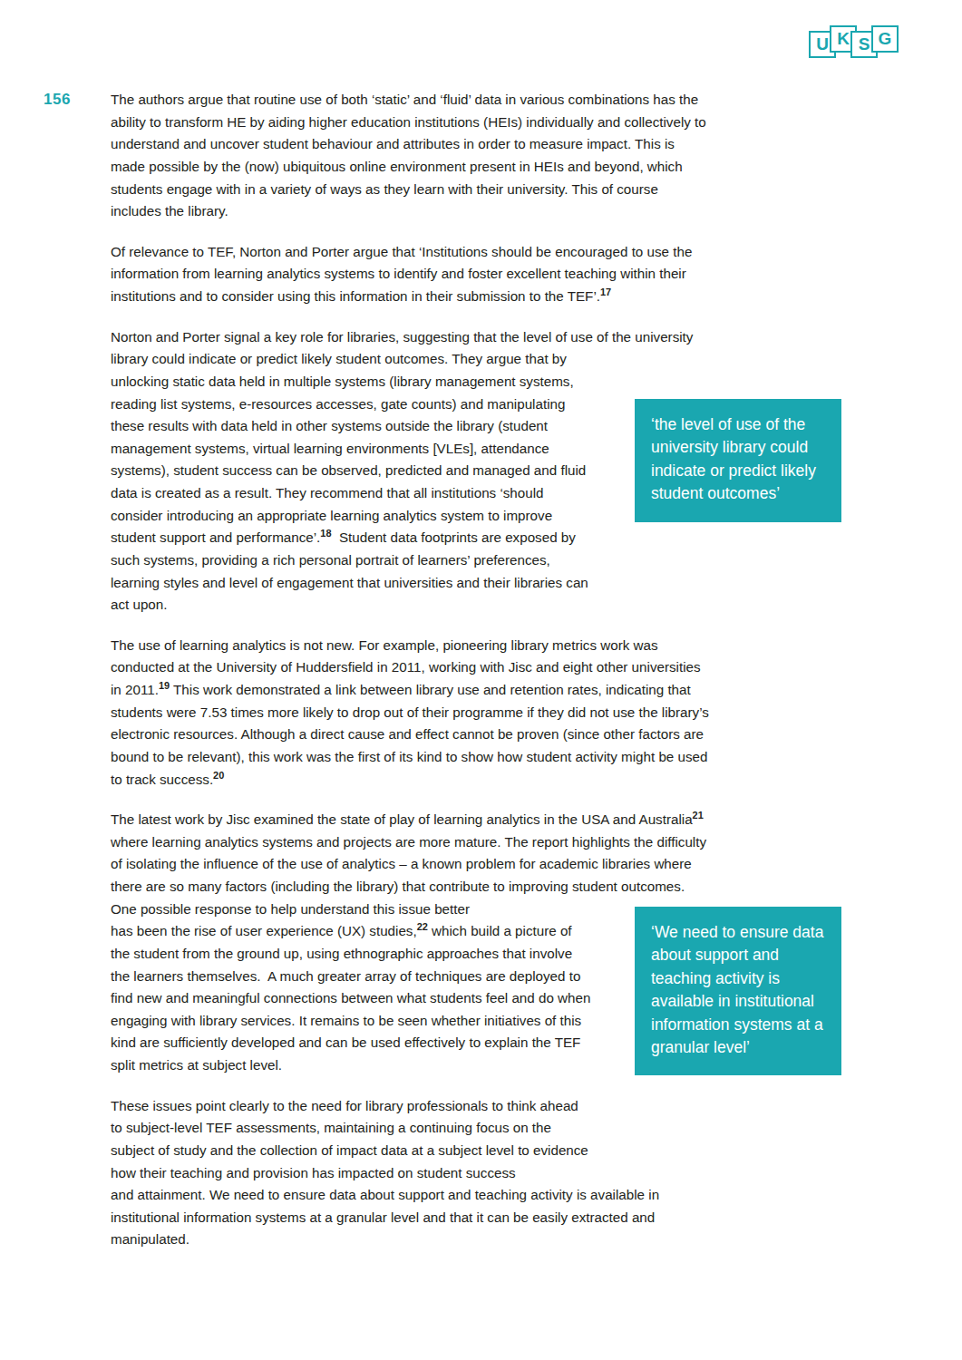U
K
S
G
156
The authors argue that routine use of both ‘static’ and ‘fluid’ data in various combinations has the ability to transform HE by aiding higher education institutions (HEIs) individually and collectively to understand and uncover student behaviour and attributes in order to measure impact. This is made possible by the (now) ubiquitous online environment present in HEIs and beyond, which students engage with in a variety of ways as they learn with their university. This of course includes the library.
Of relevance to TEF, Norton and Porter argue that ‘Institutions should be encouraged to use the information from learning analytics systems to identify and foster excellent teaching within their institutions and to consider using this information in their submission to the TEF’.17
Norton and Porter signal a key role for libraries, suggesting that the level of use of the university library could indicate or predict likely student outcomes. They argue that by
unlocking static data held in multiple systems (library management systems, reading list systems, e-resources accesses, gate counts) and manipulating these results with data held in other systems outside the library (student management systems, virtual learning environments [VLEs], attendance systems), student success can be observed, predicted and managed and fluid data is created as a result. They recommend that all institutions ‘should consider introducing an appropriate learning analytics system to improve student support and performance’.18 Student data footprints are exposed by such systems, providing a rich personal portrait of learners’ preferences, learning styles and level of engagement that universities and their libraries can act upon.
The use of learning analytics is not new. For example, pioneering library metrics work was conducted at the University of Huddersfield in 2011, working with Jisc and eight other universities in 2011.19 This work demonstrated a link between library use and retention rates, indicating that students were 7.53 times more likely to drop out of their programme if they did not use the library’s electronic resources. Although a direct cause and effect cannot be proven (since other factors are bound to be relevant), this work was the first of its kind to show how student activity might be used to track success.20
The latest work by Jisc examined the state of play of learning analytics in the USA and Australia21 where learning analytics systems and projects are more mature. The report highlights the difficulty of isolating the influence of the use of analytics – a known problem for academic libraries where there are so many factors (including the library) that contribute to improving student outcomes. One possible response to help understand this issue better
has been the rise of user experience (UX) studies,22 which build a picture of the student from the ground up, using ethnographic approaches that involve the learners themselves. A much greater array of techniques are deployed to find new and meaningful connections between what students feel and do when engaging with library services. It remains to be seen whether initiatives of this kind are sufficiently developed and can be used effectively to explain the TEF split metrics at subject level.
These issues point clearly to the need for library professionals to think ahead to subject-level TEF assessments, maintaining a continuing focus on the subject of study and the collection of impact data at a subject level to evidence how their teaching and provision has impacted on student success
and attainment. We need to ensure data about support and teaching activity is available in institutional information systems at a granular level and that it can be easily extracted and manipulated.
‘the level of use of the university library could indicate or predict likely student outcomes’
‘We need to ensure data about support and teaching activity is available in institutional information systems at a granular level’